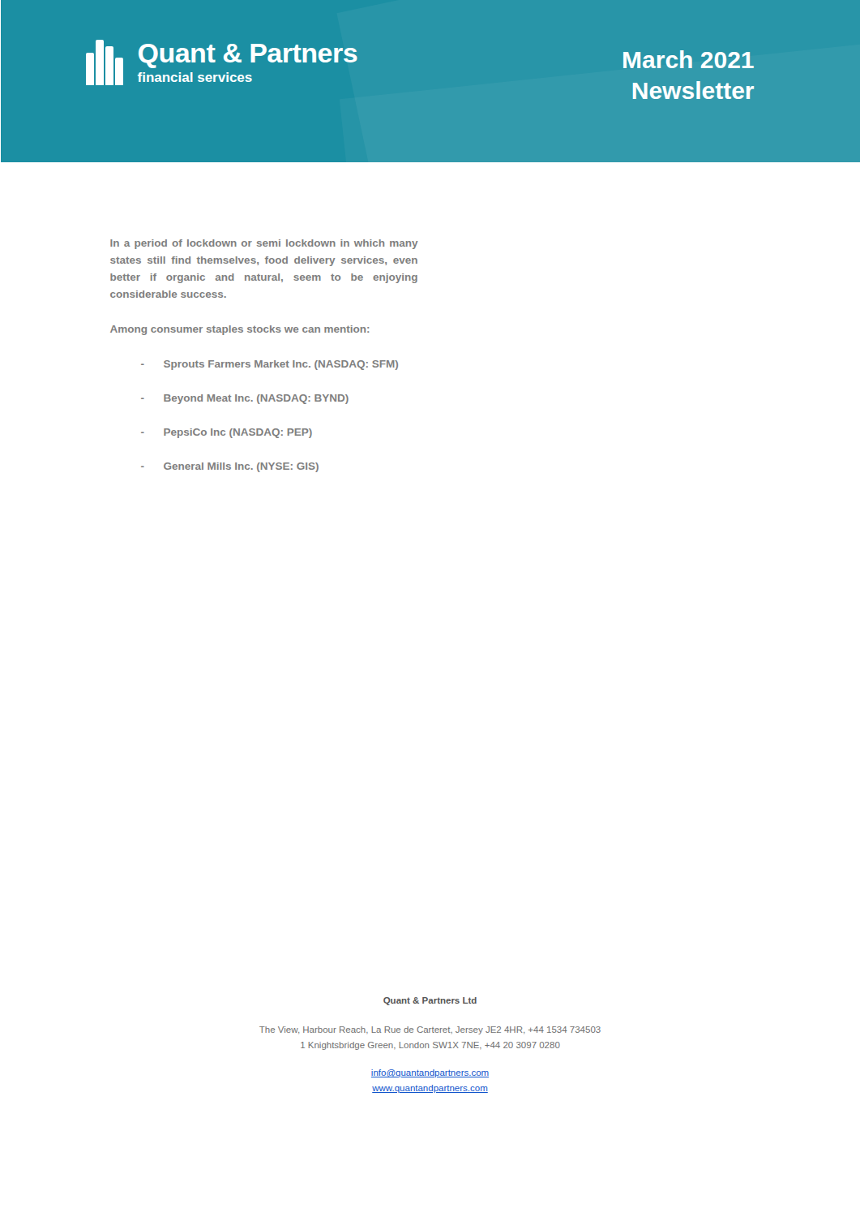Quant & Partners
financial services
March 2021
Newsletter
In a period of lockdown or semi lockdown in which many states still find themselves, food delivery services, even better if organic and natural, seem to be enjoying considerable success.
Among consumer staples stocks we can mention:
Sprouts Farmers Market Inc. (NASDAQ: SFM)
Beyond Meat Inc. (NASDAQ: BYND)
PepsiCo Inc (NASDAQ: PEP)
General Mills Inc. (NYSE: GIS)
Quant & Partners Ltd
The View, Harbour Reach, La Rue de Carteret, Jersey JE2 4HR, +44 1534 734503
1 Knightsbridge Green, London SW1X 7NE, +44 20 3097 0280
info@quantandpartners.com www.quantandpartners.com